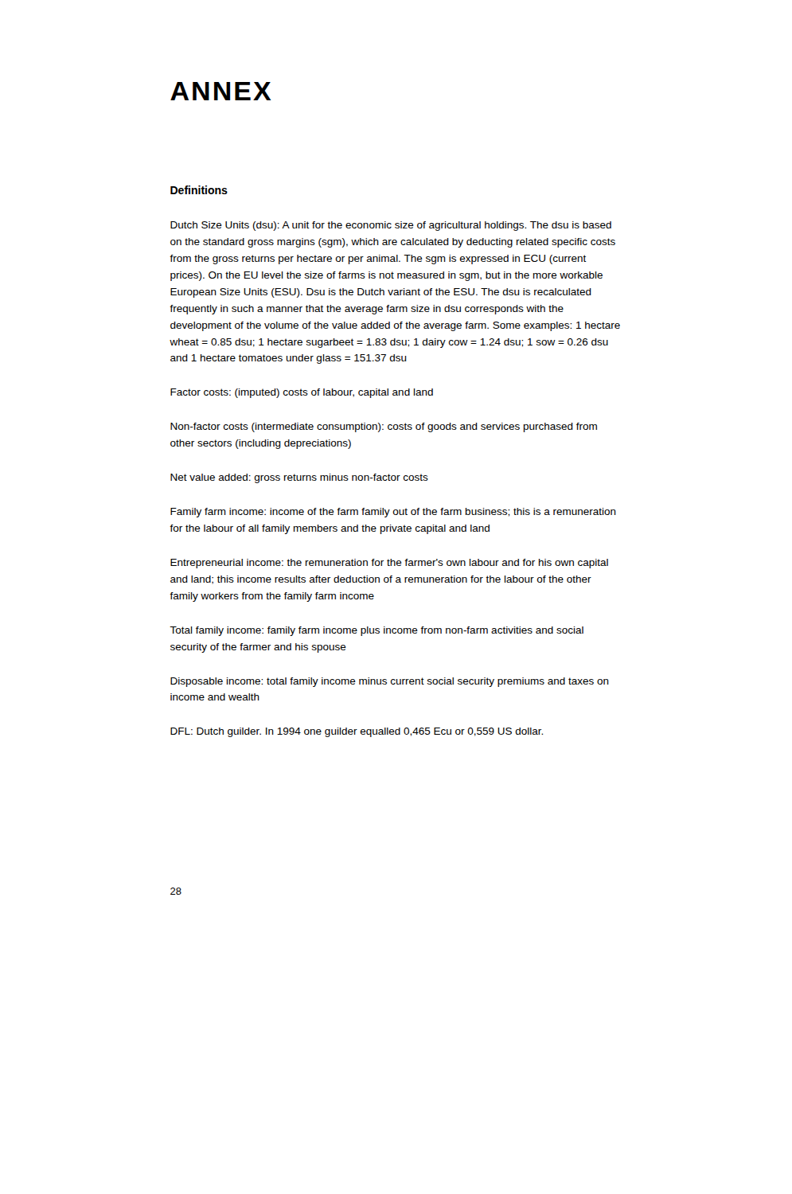ANNEX
Definitions
Dutch Size Units (dsu): A unit for the economic size of agricultural holdings. The dsu is based on the standard gross margins (sgm), which are calculated by deducting related specific costs from the gross returns per hectare or per animal. The sgm is expressed in ECU (current prices). On the EU level the size of farms is not measured in sgm, but in the more workable European Size Units (ESU). Dsu is the Dutch variant of the ESU. The dsu is recalculated frequently in such a manner that the average farm size in dsu corresponds with the development of the volume of the value added of the average farm. Some examples: 1 hectare wheat = 0.85 dsu; 1 hectare sugarbeet = 1.83 dsu; 1 dairy cow = 1.24 dsu; 1 sow = 0.26 dsu and 1 hectare tomatoes under glass = 151.37 dsu
Factor costs: (imputed) costs of labour, capital and land
Non-factor costs (intermediate consumption): costs of goods and services purchased from other sectors (including depreciations)
Net value added: gross returns minus non-factor costs
Family farm income: income of the farm family out of the farm business; this is a remuneration for the labour of all family members and the private capital and land
Entrepreneurial income: the remuneration for the farmer's own labour and for his own capital and land; this income results after deduction of a remuneration for the labour of the other family workers from the family farm income
Total family income: family farm income plus income from non-farm activities and social security of the farmer and his spouse
Disposable income: total family income minus current social security premiums and taxes on income and wealth
DFL: Dutch guilder. In 1994 one guilder equalled 0,465 Ecu or 0,559 US dollar.
28